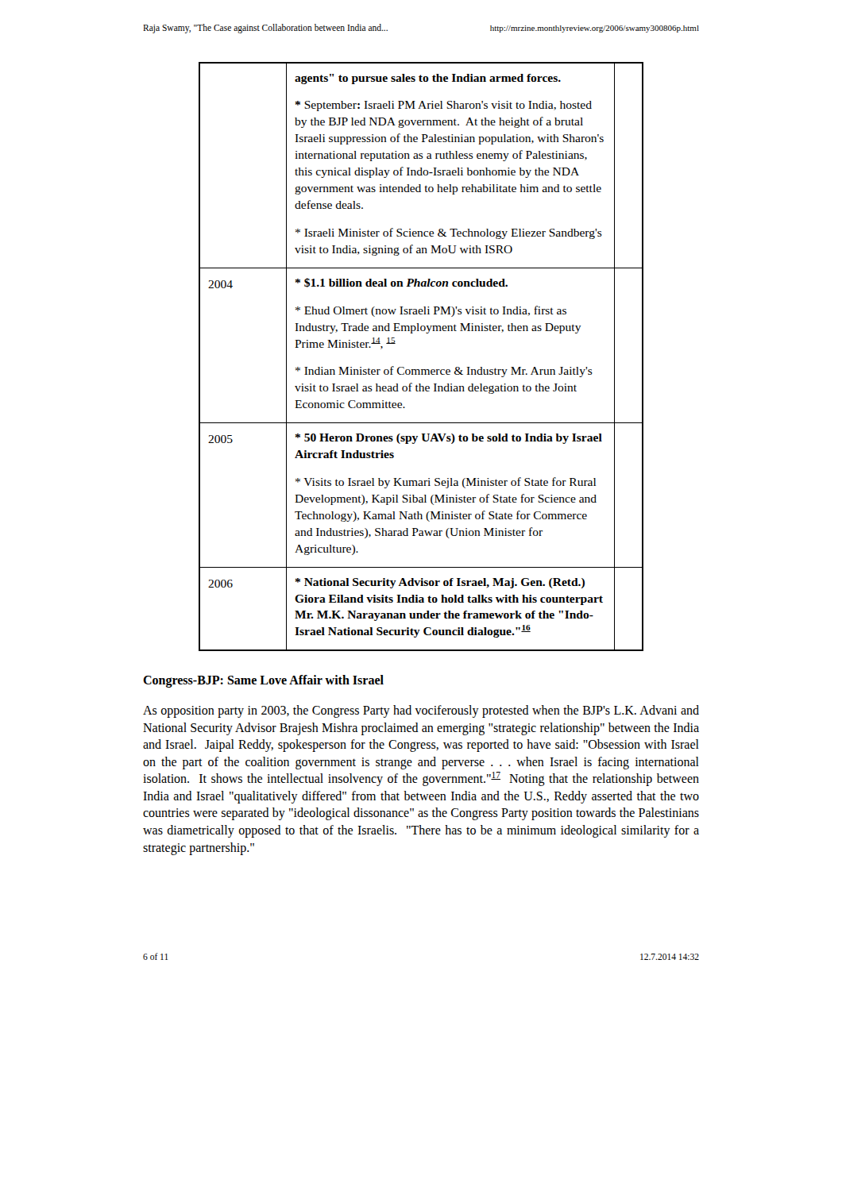Raja Swamy, "The Case against Collaboration between India and...
http://mrzine.monthlyreview.org/2006/swamy300806p.html
| | agents" to pursue sales to the Indian armed forces. * September : Israeli PM Ariel Sharon's visit to India, hosted by the BJP led NDA government. At the height of a brutal Israeli suppression of the Palestinian population, with Sharon's international reputation as a ruthless enemy of Palestinians, this cynical display of Indo-Israeli bonhomie by the NDA government was intended to help rehabilitate him and to settle defense deals. * Israeli Minister of Science & Technology Eliezer Sandberg's visit to India, signing of an MoU with ISRO | |
| 2004 | * $1.1 billion deal on Phalcon concluded. * Ehud Olmert (now Israeli PM)'s visit to India, first as Industry, Trade and Employment Minister, then as Deputy Prime Minister. 14 , 15 * Indian Minister of Commerce & Industry Mr. Arun Jaitly's visit to Israel as head of the Indian delegation to the Joint Economic Committee. | |
| 2005 | * 50 Heron Drones (spy UAVs) to be sold to India by Israel Aircraft Industries * Visits to Israel by Kumari Sejla (Minister of State for Rural Development), Kapil Sibal (Minister of State for Science and Technology), Kamal Nath (Minister of State for Commerce and Industries), Sharad Pawar (Union Minister for Agriculture). | |
| 2006 | * National Security Advisor of Israel, Maj. Gen. (Retd.) Giora Eiland visits India to hold talks with his counterpart Mr. M.K. Narayanan under the framework of the "Indo-Israel National Security Council dialogue." 16 | |
Congress-BJP: Same Love Affair with Israel
As opposition party in 2003, the Congress Party had vociferously protested when the BJP's L.K. Advani and National Security Advisor Brajesh Mishra proclaimed an emerging "strategic relationship" between the India and Israel. Jaipal Reddy, spokesperson for the Congress, was reported to have said: "Obsession with Israel on the part of the coalition government is strange and perverse . . . when Israel is facing international isolation. It shows the intellectual insolvency of the government."17 Noting that the relationship between India and Israel "qualitatively differed" from that between India and the U.S., Reddy asserted that the two countries were separated by "ideological dissonance" as the Congress Party position towards the Palestinians was diametrically opposed to that of the Israelis. "There has to be a minimum ideological similarity for a strategic partnership."
6 of 11
12.7.2014 14:32